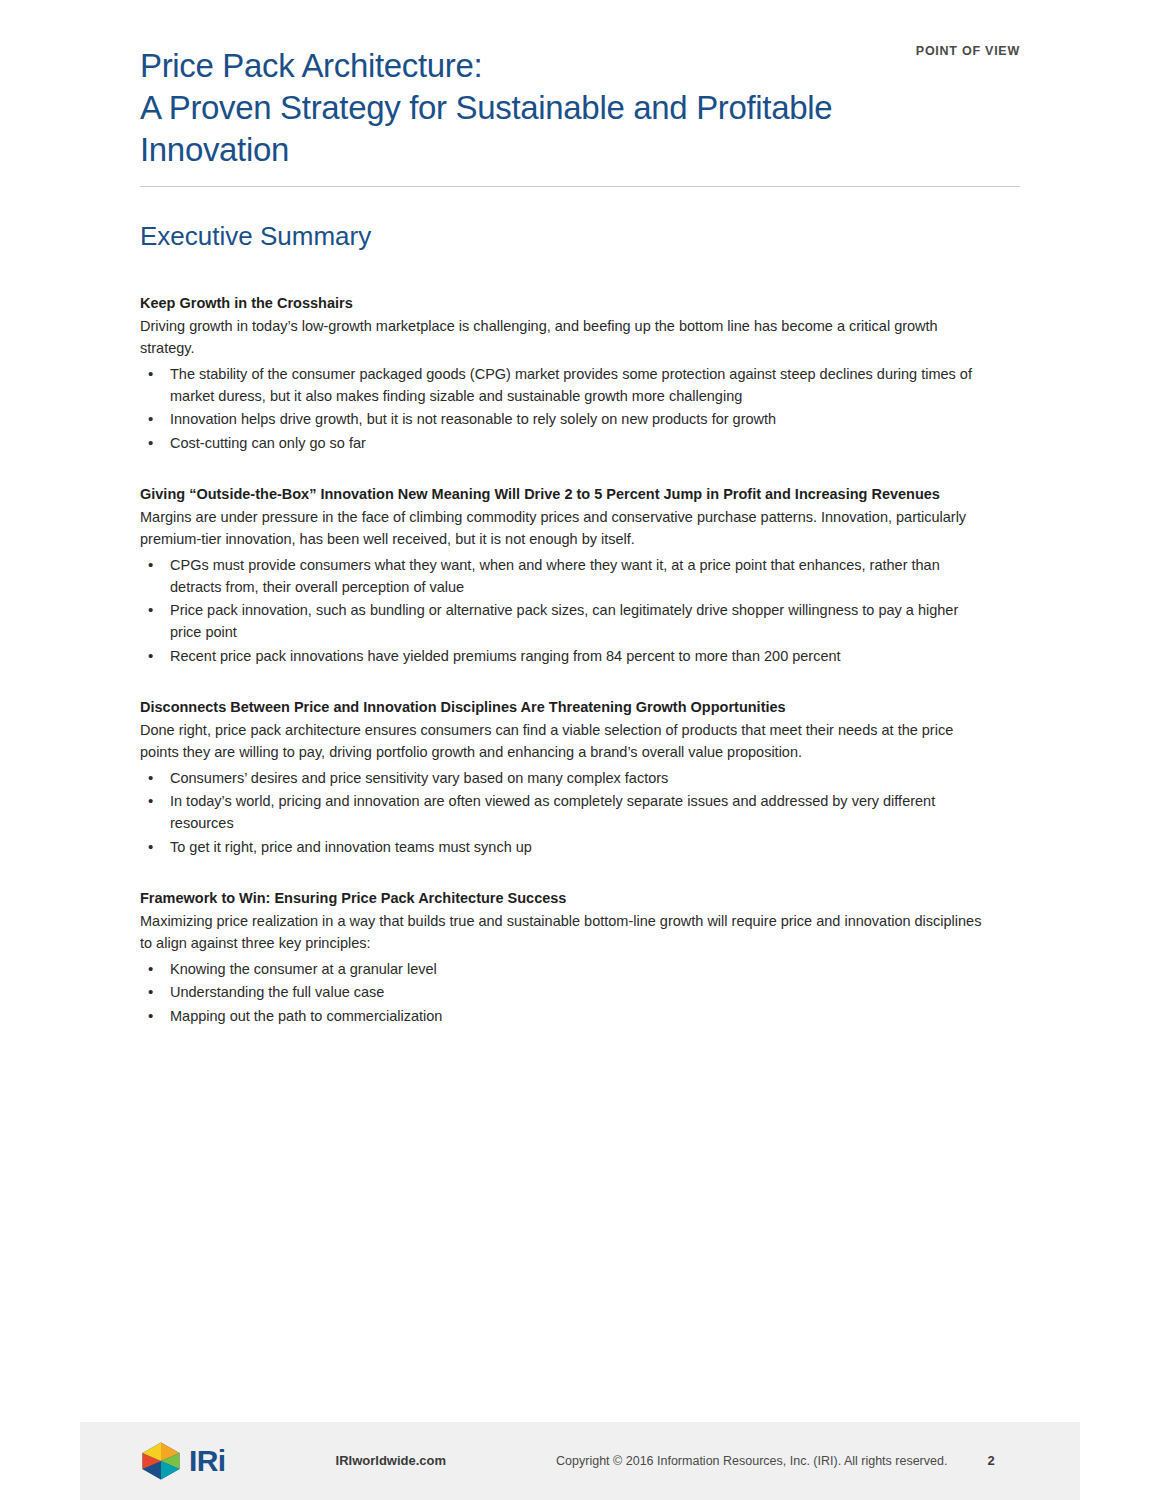POINT OF VIEW
Price Pack Architecture: A Proven Strategy for Sustainable and Profitable Innovation
Executive Summary
Keep Growth in the Crosshairs
Driving growth in today’s low-growth marketplace is challenging, and beefing up the bottom line has become a critical growth strategy.
The stability of the consumer packaged goods (CPG) market provides some protection against steep declines during times of market duress, but it also makes finding sizable and sustainable growth more challenging
Innovation helps drive growth, but it is not reasonable to rely solely on new products for growth
Cost-cutting can only go so far
Giving “Outside-the-Box” Innovation New Meaning Will Drive 2 to 5 Percent Jump in Profit and Increasing Revenues
Margins are under pressure in the face of climbing commodity prices and conservative purchase patterns. Innovation, particularly premium-tier innovation, has been well received, but it is not enough by itself.
CPGs must provide consumers what they want, when and where they want it, at a price point that enhances, rather than detracts from, their overall perception of value
Price pack innovation, such as bundling or alternative pack sizes, can legitimately drive shopper willingness to pay a higher price point
Recent price pack innovations have yielded premiums ranging from 84 percent to more than 200 percent
Disconnects Between Price and Innovation Disciplines Are Threatening Growth Opportunities
Done right, price pack architecture ensures consumers can find a viable selection of products that meet their needs at the price points they are willing to pay, driving portfolio growth and enhancing a brand’s overall value proposition.
Consumers’ desires and price sensitivity vary based on many complex factors
In today’s world, pricing and innovation are often viewed as completely separate issues and addressed by very different resources
To get it right, price and innovation teams must synch up
Framework to Win: Ensuring Price Pack Architecture Success
Maximizing price realization in a way that builds true and sustainable bottom-line growth will require price and innovation disciplines to align against three key principles:
Knowing the consumer at a granular level
Understanding the full value case
Mapping out the path to commercialization
IRi
IRIworldwide.com
Copyright © 2016 Information Resources, Inc. (IRI). All rights reserved.
2